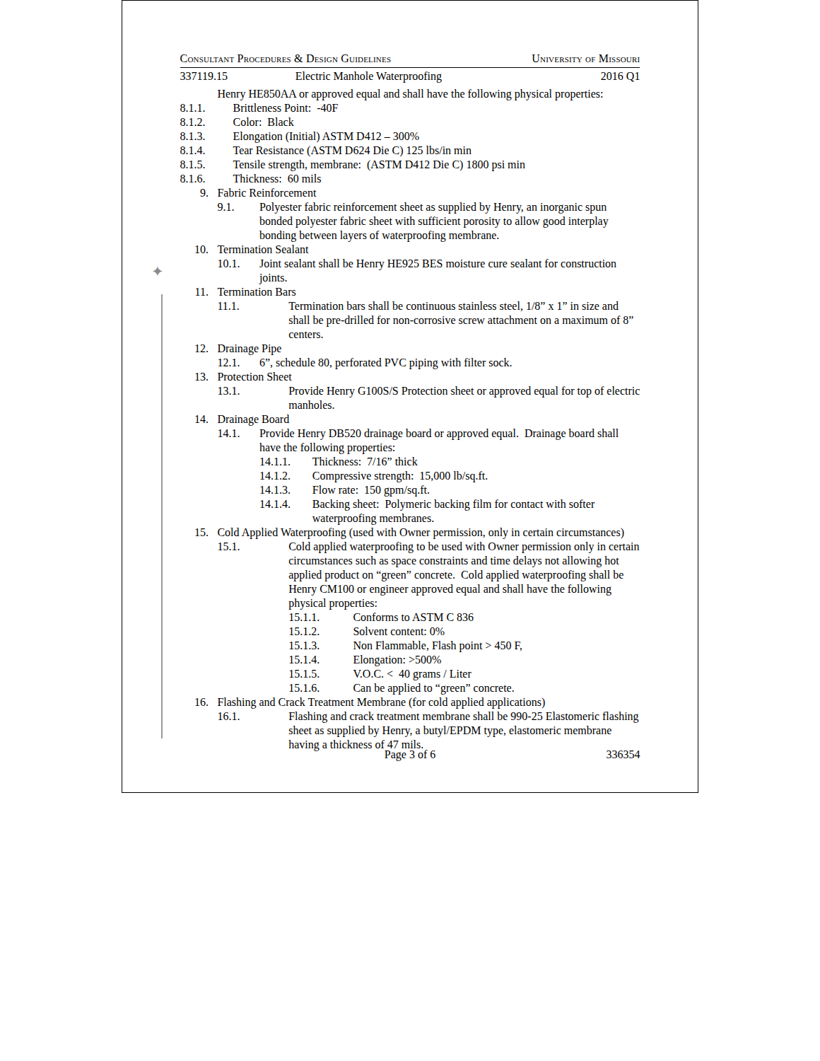Consultant Procedures & Design Guidelines University of Missouri
337119.15 Electric Manhole Waterproofing 2016 Q1
✦
Henry HE850AA or approved equal and shall have the following physical properties:
8.1.1. Brittleness Point: -40F
8.1.2. Color: Black
8.1.3. Elongation (Initial) ASTM D412 – 300%
8.1.4. Tear Resistance (ASTM D624 Die C) 125 lbs/in min
8.1.5. Tensile strength, membrane: (ASTM D412 Die C) 1800 psi min
8.1.6. Thickness: 60 mils
9. Fabric Reinforcement
9.1. Polyester fabric reinforcement sheet as supplied by Henry, an inorganic spun bonded polyester fabric sheet with sufficient porosity to allow good interplay bonding between layers of waterproofing membrane.
10. Termination Sealant
10.1. Joint sealant shall be Henry HE925 BES moisture cure sealant for construction joints.
11. Termination Bars
11.1. Termination bars shall be continuous stainless steel, 1/8” x 1” in size and shall be pre-drilled for non-corrosive screw attachment on a maximum of 8” centers.
12. Drainage Pipe
12.1. 6”, schedule 80, perforated PVC piping with filter sock.
13. Protection Sheet
13.1. Provide Henry G100S/S Protection sheet or approved equal for top of electric manholes.
14. Drainage Board
14.1. Provide Henry DB520 drainage board or approved equal. Drainage board shall have the following properties:
14.1.1. Thickness: 7/16” thick
14.1.2. Compressive strength: 15,000 lb/sq.ft.
14.1.3. Flow rate: 150 gpm/sq.ft.
14.1.4. Backing sheet: Polymeric backing film for contact with softer waterproofing membranes.
15. Cold Applied Waterproofing (used with Owner permission, only in certain circumstances)
15.1. Cold applied waterproofing to be used with Owner permission only in certain circumstances such as space constraints and time delays not allowing hot applied product on “green” concrete. Cold applied waterproofing shall be Henry CM100 or engineer approved equal and shall have the following physical properties:
15.1.1. Conforms to ASTM C 836
15.1.2. Solvent content: 0%
15.1.3. Non Flammable, Flash point > 450 F,
15.1.4. Elongation: >500%
15.1.5. V.O.C. < 40 grams / Liter
15.1.6. Can be applied to “green” concrete.
16. Flashing and Crack Treatment Membrane (for cold applied applications)
16.1. Flashing and crack treatment membrane shall be 990-25 Elastomeric flashing sheet as supplied by Henry, a butyl/EPDM type, elastomeric membrane having a thickness of 47 mils.
Page 3 of 6 336354